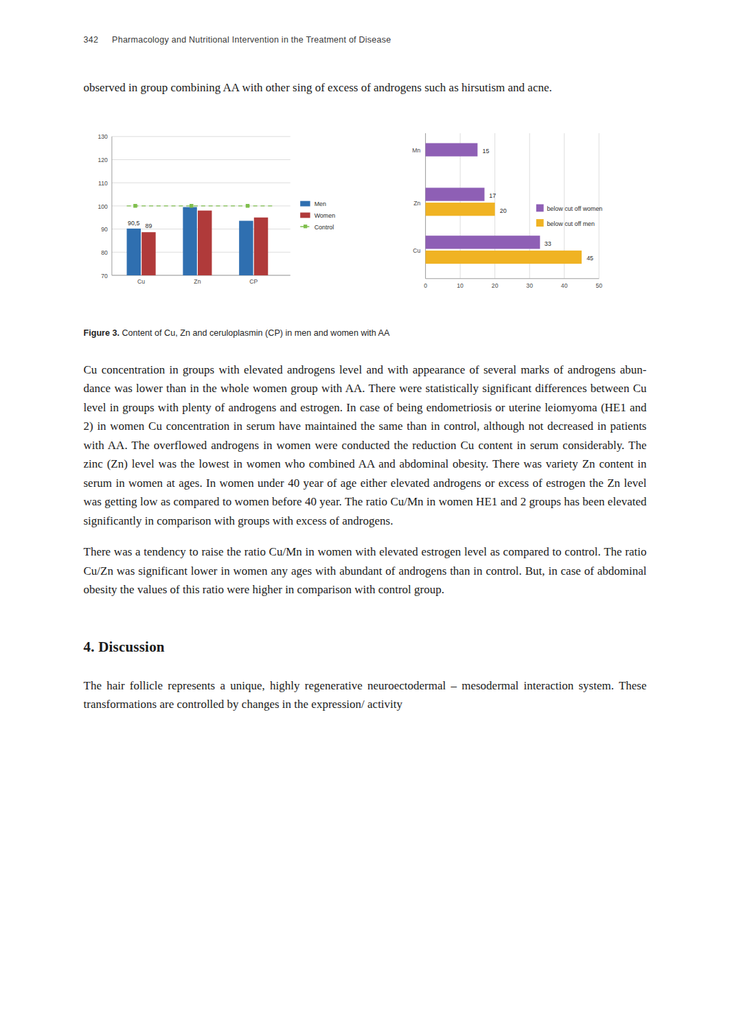342 Pharmacology and Nutritional Intervention in the Treatment of Disease
observed in group combining AA with other sing of excess of androgens such as hirsutism and acne.
130 120 110 100 90 80 70 90,5 89 Cu Zn CP Men Women Control
15 17 20 33 45 Mn Zn Cu 0 10 20 30 40 50 below cut off women below cut off men
Figure 3. Content of Cu, Zn and ceruloplasmin (CP) in men and women with AA
Cu concentration in groups with elevated androgens level and with appearance of several marks of androgens abundance was lower than in the whole women group with AA. There were statistically significant differences between Cu level in groups with plenty of androgens and estrogen. In case of being endometriosis or uterine leiomyoma (HE1 and 2) in women Cu concentration in serum have maintained the same than in control, although not decreased in patients with AA. The overflowed androgens in women were conducted the reduction Cu content in serum considerably. The zinc (Zn) level was the lowest in women who combined AA and abdominal obesity. There was variety Zn content in serum in women at ages. In women under 40 year of age either elevated androgens or excess of estrogen the Zn level was getting low as compared to women before 40 year. The ratio Cu/Mn in women HE1 and 2 groups has been elevated significantly in comparison with groups with excess of androgens.
There was a tendency to raise the ratio Cu/Mn in women with elevated estrogen level as compared to control. The ratio Cu/Zn was significant lower in women any ages with abundant of androgens than in control. But, in case of abdominal obesity the values of this ratio were higher in comparison with control group.
4. Discussion
The hair follicle represents a unique, highly regenerative neuroectodermal – mesodermal interaction system. These transformations are controlled by changes in the expression/ activity